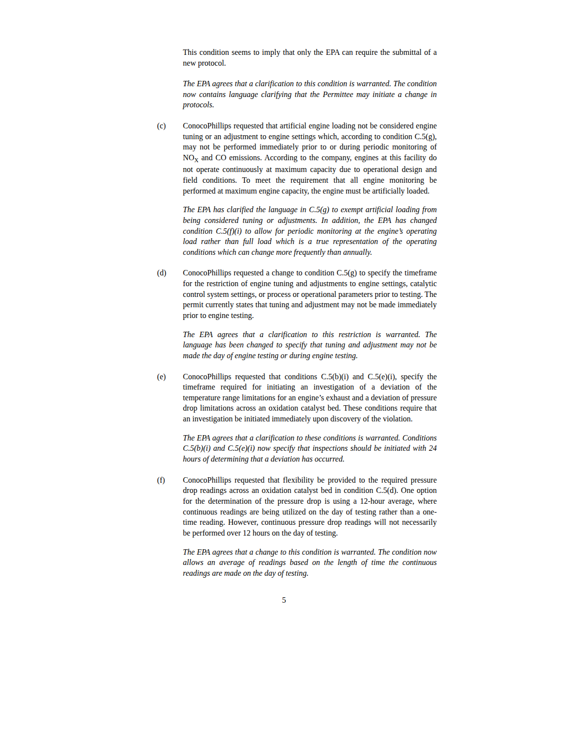This condition seems to imply that only the EPA can require the submittal of a new protocol.
The EPA agrees that a clarification to this condition is warranted. The condition now contains language clarifying that the Permittee may initiate a change in protocols.
(c)
ConocoPhillips requested that artificial engine loading not be considered engine tuning or an adjustment to engine settings which, according to condition C.5(g), may not be performed immediately prior to or during periodic monitoring of NOX and CO emissions. According to the company, engines at this facility do not operate continuously at maximum capacity due to operational design and field conditions. To meet the requirement that all engine monitoring be performed at maximum engine capacity, the engine must be artificially loaded.
The EPA has clarified the language in C.5(g) to exempt artificial loading from being considered tuning or adjustments. In addition, the EPA has changed condition C.5(f)(i) to allow for periodic monitoring at the engine’s operating load rather than full load which is a true representation of the operating conditions which can change more frequently than annually.
(d)
ConocoPhillips requested a change to condition C.5(g) to specify the timeframe for the restriction of engine tuning and adjustments to engine settings, catalytic control system settings, or process or operational parameters prior to testing. The permit currently states that tuning and adjustment may not be made immediately prior to engine testing.
The EPA agrees that a clarification to this restriction is warranted. The language has been changed to specify that tuning and adjustment may not be made the day of engine testing or during engine testing.
(e)
ConocoPhillips requested that conditions C.5(b)(i) and C.5(e)(i), specify the timeframe required for initiating an investigation of a deviation of the temperature range limitations for an engine’s exhaust and a deviation of pressure drop limitations across an oxidation catalyst bed. These conditions require that an investigation be initiated immediately upon discovery of the violation.
The EPA agrees that a clarification to these conditions is warranted. Conditions C.5(b)(i) and C.5(e)(i) now specify that inspections should be initiated with 24 hours of determining that a deviation has occurred.
(f)
ConocoPhillips requested that flexibility be provided to the required pressure drop readings across an oxidation catalyst bed in condition C.5(d). One option for the determination of the pressure drop is using a 12-hour average, where continuous readings are being utilized on the day of testing rather than a one-time reading. However, continuous pressure drop readings will not necessarily be performed over 12 hours on the day of testing.
The EPA agrees that a change to this condition is warranted. The condition now allows an average of readings based on the length of time the continuous readings are made on the day of testing.
5